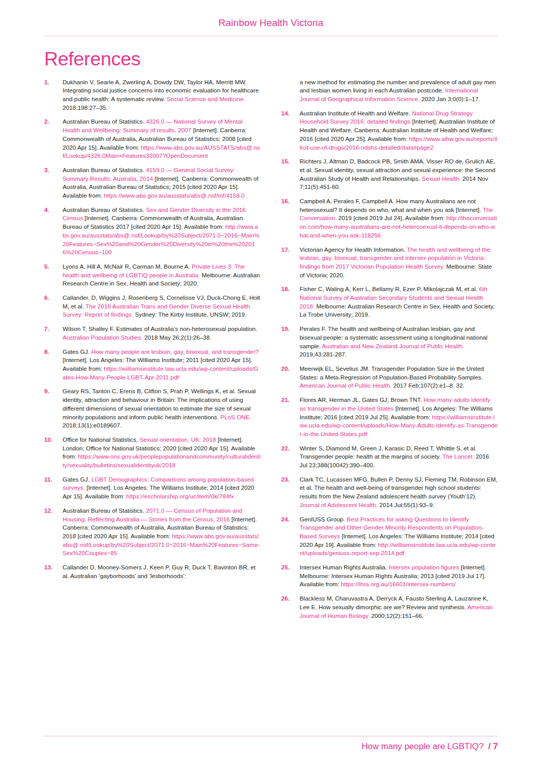Rainbow Health Victoria
References
1. Dukhanin V, Searle A, Zwerling A, Dowdy DW, Taylor HA, Merritt MW. Integrating social justice concerns into economic evaluation for healthcare and public health: A systematic review. Social Science and Medicine. 2018;198:27–35.
2. Australian Bureau of Statistics. 4326.0 — National Survey of Mental Health and Wellbeing: Summary of results, 2007 [Internet]. Canberra: Commonwealth of Australia, Australian Bureau of Statistics; 2008 [cited 2020 Apr 15]. Available from: https://www.abs.gov.au/AUSSTATS/abs@.nsf/Lookup/4326.0Main+Features32007?OpenDocument
3. Australian Bureau of Statistics. 4159.0 — General Social Survey: Summary Results, Australia, 2014 [Internet]. Canberra: Commonwealth of Australia, Australian Bureau of Statistics; 2015 [cited 2020 Apr 15]. Available from: https://www.abs.gov.au/ausstats/abs@.nsf/mf/4159.0
4. Australian Bureau of Statistics. Sex and Gender Diversity in the 2016 Census [Internet]. Canberra: Commonwealth of Australia, Australian Bureau of Statistics 2017 [cited 2020 Apr 15]. Available from: http://www.abs.gov.au/ausstats/abs@.nsf/Lookup/by%20Subject/2071.0~2016~Main%20Features~Sex%20and%20Gender%20Diversity%20in%20the%202016%20Census~100
5. Lyons A, Hill A, McNair R, Carman M, Bourne A. Private Lives 3: The health and wellbeing of LGBTIQ people in Australia. Melbourne: Australian Research Centre in Sex, Health and Society; 2020.
6. Callander, D, Wiggins J, Rosenberg S, Cornelisse VJ, Duck-Chong E, Holt M, et al. The 2018 Australian Trans and Gender Diverse Sexual Health Survey: Report of findings. Sydney: The Kirby Institute, UNSW; 2019.
7. Wilson T, Shalley F. Estimates of Australia’s non-heterosexual population. Australian Population Studies. 2018 May 26;2(1):26–38.
8. Gates GJ. How many people are lesbian, gay, bisexual, and transgender? [Internet]. Los Angeles: The Williams Institute; 2011 [cited 2020 Apr 15]. Available from: https://williamsinstitute.law.ucla.edu/wp-content/uploads/Gates-How-Many-People-LGBT-Apr-2011.pdf
9. Geary RS, Tanton C, Erens B, Clifton S, Prah P, Wellings K, et al. Sexual identity, attraction and behaviour in Britain: The implications of using different dimensions of sexual orientation to estimate the size of sexual minority populations and inform public health interventions. PLoS ONE. 2018;13(1):e0189607.
10. Office for National Statistics. Sexual orientation, UK: 2018 [Internet]. London; Office for National Statistics; 2020 [cited 2020 Apr 15]. Available from: https://www.ons.gov.uk/peoplepopulationandcommunity/culturalidentity/sexuality/bulletins/sexualidentityuk/2018
11. Gates GJ. LGBT Demographics: Comparisons among population-based surveys. [Internet]. Los Angeles: The Williams Institute; 2014 [cited 2020 Apr 15]. Available from: https://escholarship.org/uc/item/0kr784fx
12. Australian Bureau of Statistics. 2071.0 — Census of Population and Housing: Reflecting Australia — Stories from the Census, 2016 [Internet]. Canberra: Commonwealth of Australia, Australian Bureau of Statistics; 2018 [cited 2020 Apr 15]. Available from: https://www.abs.gov.au/ausstats/abs@.nsf/Lookup/by%20Subject/2071.0~2016~Main%20Features~Same-Sex%20Couples~85
13. Callander D, Mooney-Somers J, Keen P, Guy R, Duck T, Bavinton BR, et al. Australian ‘gayborhoods’ and ‘lesborhoods’:
a new method for estimating the number and prevalence of adult gay men and lesbian women living in each Australian postcode. International Journal of Geographical Information Science. 2020 Jan 3;0(0):1–17.
14. Australian Institute of Health and Welfare. National Drug Strategy Household Survey 2016: detailed findings [Internet]. Australian Institute of Health and Welfare. Canberra: Australian Institute of Health and Welfare; 2016 [cited 2020 Apr 25]. Available from: https://www.aihw.gov.au/reports/illicit-use-of-drugs/2016-ndshs-detailed/data#page2
15. Richters J, Altman D, Badcock PB, Smith AMA, Visser RO de, Grulich AE, et al. Sexual identity, sexual attraction and sexual experience: the Second Australian Study of Health and Relationships. Sexual Health. 2014 Nov 7;11(5):451-60.
16. Campbell A, Perales F, Campbell A. How many Australians are not heterosexual? It depends on who, what and when you ask [Internet]. The Conversation. 2019 [cited 2019 Jul 24]. Available from: http://theconversation.com/how-many-australians-are-not-heterosexual-it-depends-on-who-what-and-when-you-ask-118256
17. Victorian Agency for Health Information. The health and wellbeing of the lesbian, gay, bisexual, transgender and intersex population in Victoria: findings from 2017 Victorian Population Health Survey. Melbourne: State of Victoria; 2020.
18. Fisher C, Waling A, Kerr L, Bellamy R, Ezer P, Mikolajczak M, et al. 6th National Survey of Australian Secondary Students and Sexual Health 2018. Melbourne: Australian Research Centre in Sex, Health and Society, La Trobe University; 2019.
19. Perales F. The health and wellbeing of Australian lesbian, gay and bisexual people: a systematic assessment using a longitudinal national sample. Australian and New Zealand Journal of Public Health. 2019;43:281-287.
20. Meerwijk EL, Sevelius JM. Transgender Population Size in the United States: a Meta-Regression of Population-Based Probability Samples. American Journal of Public Health. 2017 Feb;107(2):e1–8. 32.
21. Flores AR, Herman JL, Gates GJ, Brown TNT. How many adults identify as transgender in the United States [Internet]. Los Angeles: The Williams Institute; 2016 [cited 2019 Jul 25]. Available from: https://williamsinstitute.law.ucla.edu/wp-content/uploads/How-Many-Adults-Identify-as-Transgender-in-the-United-States.pdf
22. Winter S, Diamond M, Green J, Karasic D, Reed T, Whittle S, et al. Transgender people: health at the margins of society. The Lancet. 2016 Jul 23;388(10042):390–400.
23. Clark TC, Lucassen MFG, Bullen P, Denny SJ, Fleming TM, Robinson EM, et al. The health and well-being of transgender high school students: results from the New Zealand adolescent health survey (Youth’12). Journal of Adolescent Health. 2014 Jul;55(1):93–9.
24. GenIUSS Group. Best Practices for asking Questions to Identify Transgender and Other Gender Minority Respondents on Population-Based Surveys [Internet]. Los Angeles: The Williams Institute; 2014 [cited 2020 Apr 19]. Available from: http://williamsinstitute.law.ucla.edu/wp-content/uploads/geniuss-report-sep-2014.pdf
25. Intersex Human Rights Australia. Intersex population figures [Internet]. Melbourne: Intersex Human Rights Australia; 2013 [cited 2019 Jul 17]. Available from: https://ihra.org.au/16601/intersex-numbers/
26. Blackless M, Charuvastra A, Derryck A, Fausto Sterling A, Lauzanne K, Lee E. How sexually dimorphic are we? Review and synthesis. American Journal of Human Biology. 2000;12(2):151–66.
How many people are LGBTIQ? / 7